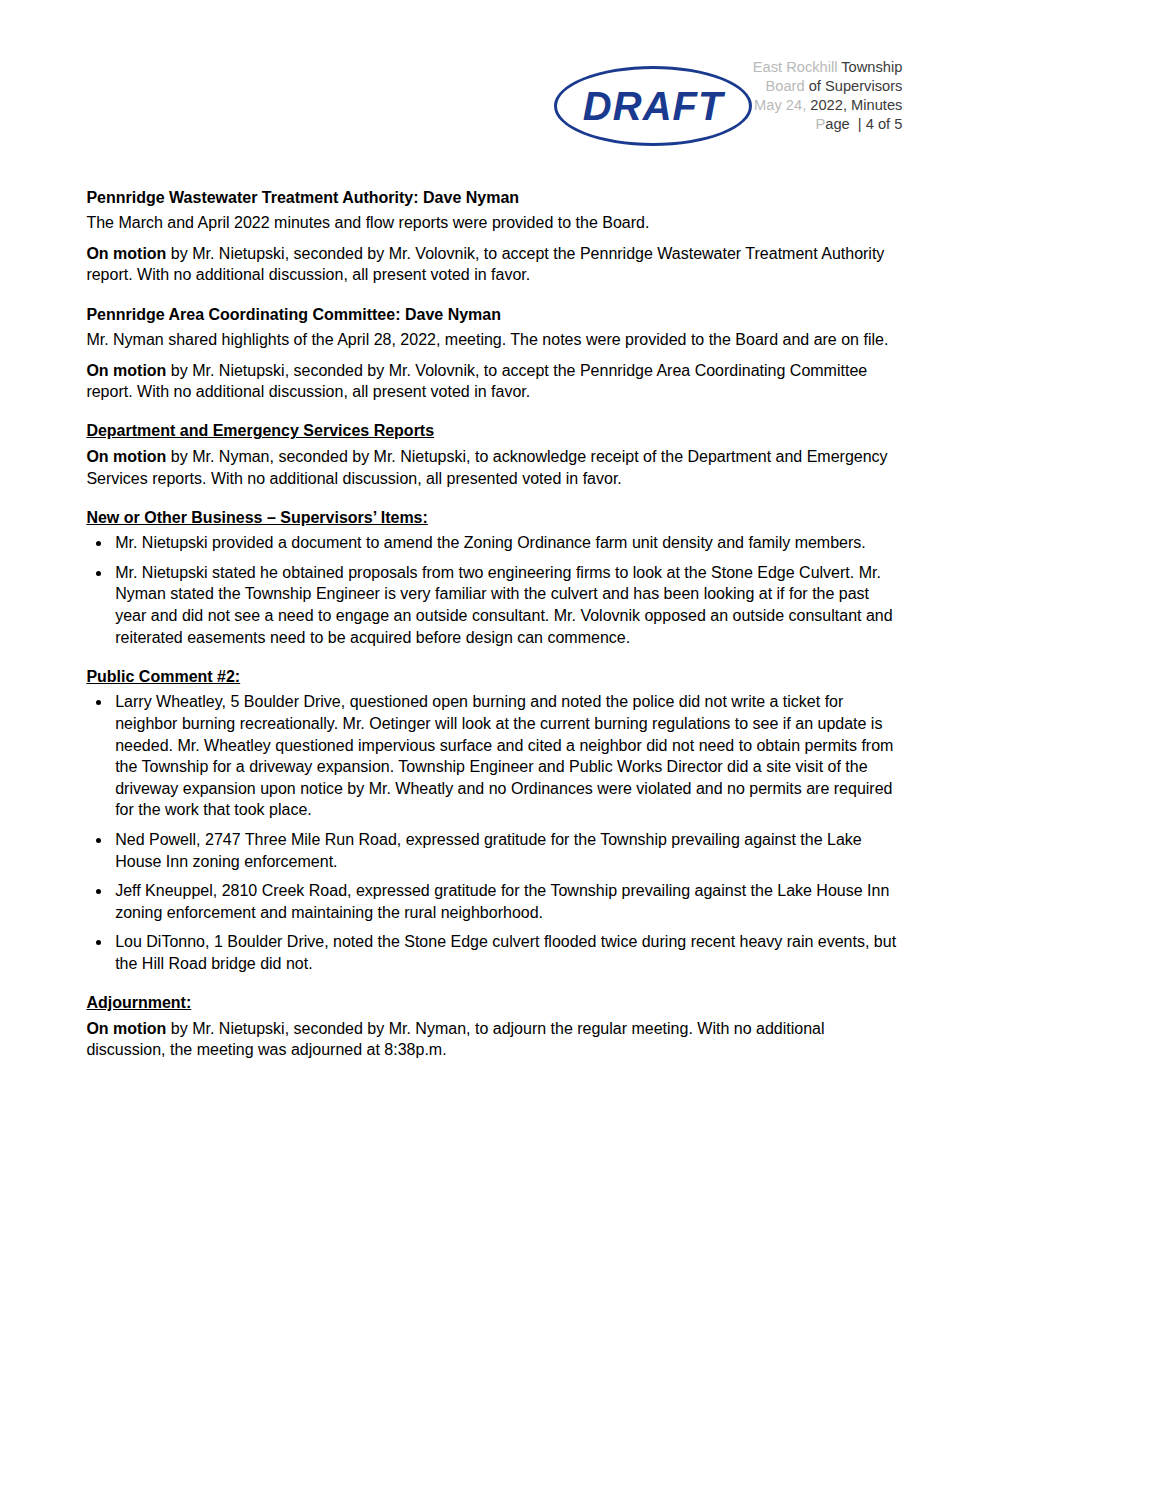DRAFT
East Rockhill Township
Board of Supervisors
May 24, 2022, Minutes
Page | 4 of 5
Pennridge Wastewater Treatment Authority: Dave Nyman
The March and April 2022 minutes and flow reports were provided to the Board.
On motion by Mr. Nietupski, seconded by Mr. Volovnik, to accept the Pennridge Wastewater Treatment Authority report. With no additional discussion, all present voted in favor.
Pennridge Area Coordinating Committee: Dave Nyman
Mr. Nyman shared highlights of the April 28, 2022, meeting. The notes were provided to the Board and are on file.
On motion by Mr. Nietupski, seconded by Mr. Volovnik, to accept the Pennridge Area Coordinating Committee report. With no additional discussion, all present voted in favor.
Department and Emergency Services Reports
On motion by Mr. Nyman, seconded by Mr. Nietupski, to acknowledge receipt of the Department and Emergency Services reports. With no additional discussion, all presented voted in favor.
New or Other Business – Supervisors’ Items:
Mr. Nietupski provided a document to amend the Zoning Ordinance farm unit density and family members.
Mr. Nietupski stated he obtained proposals from two engineering firms to look at the Stone Edge Culvert. Mr. Nyman stated the Township Engineer is very familiar with the culvert and has been looking at if for the past year and did not see a need to engage an outside consultant. Mr. Volovnik opposed an outside consultant and reiterated easements need to be acquired before design can commence.
Public Comment #2:
Larry Wheatley, 5 Boulder Drive, questioned open burning and noted the police did not write a ticket for neighbor burning recreationally. Mr. Oetinger will look at the current burning regulations to see if an update is needed. Mr. Wheatley questioned impervious surface and cited a neighbor did not need to obtain permits from the Township for a driveway expansion. Township Engineer and Public Works Director did a site visit of the driveway expansion upon notice by Mr. Wheatly and no Ordinances were violated and no permits are required for the work that took place.
Ned Powell, 2747 Three Mile Run Road, expressed gratitude for the Township prevailing against the Lake House Inn zoning enforcement.
Jeff Kneuppel, 2810 Creek Road, expressed gratitude for the Township prevailing against the Lake House Inn zoning enforcement and maintaining the rural neighborhood.
Lou DiTonno, 1 Boulder Drive, noted the Stone Edge culvert flooded twice during recent heavy rain events, but the Hill Road bridge did not.
Adjournment:
On motion by Mr. Nietupski, seconded by Mr. Nyman, to adjourn the regular meeting. With no additional discussion, the meeting was adjourned at 8:38p.m.